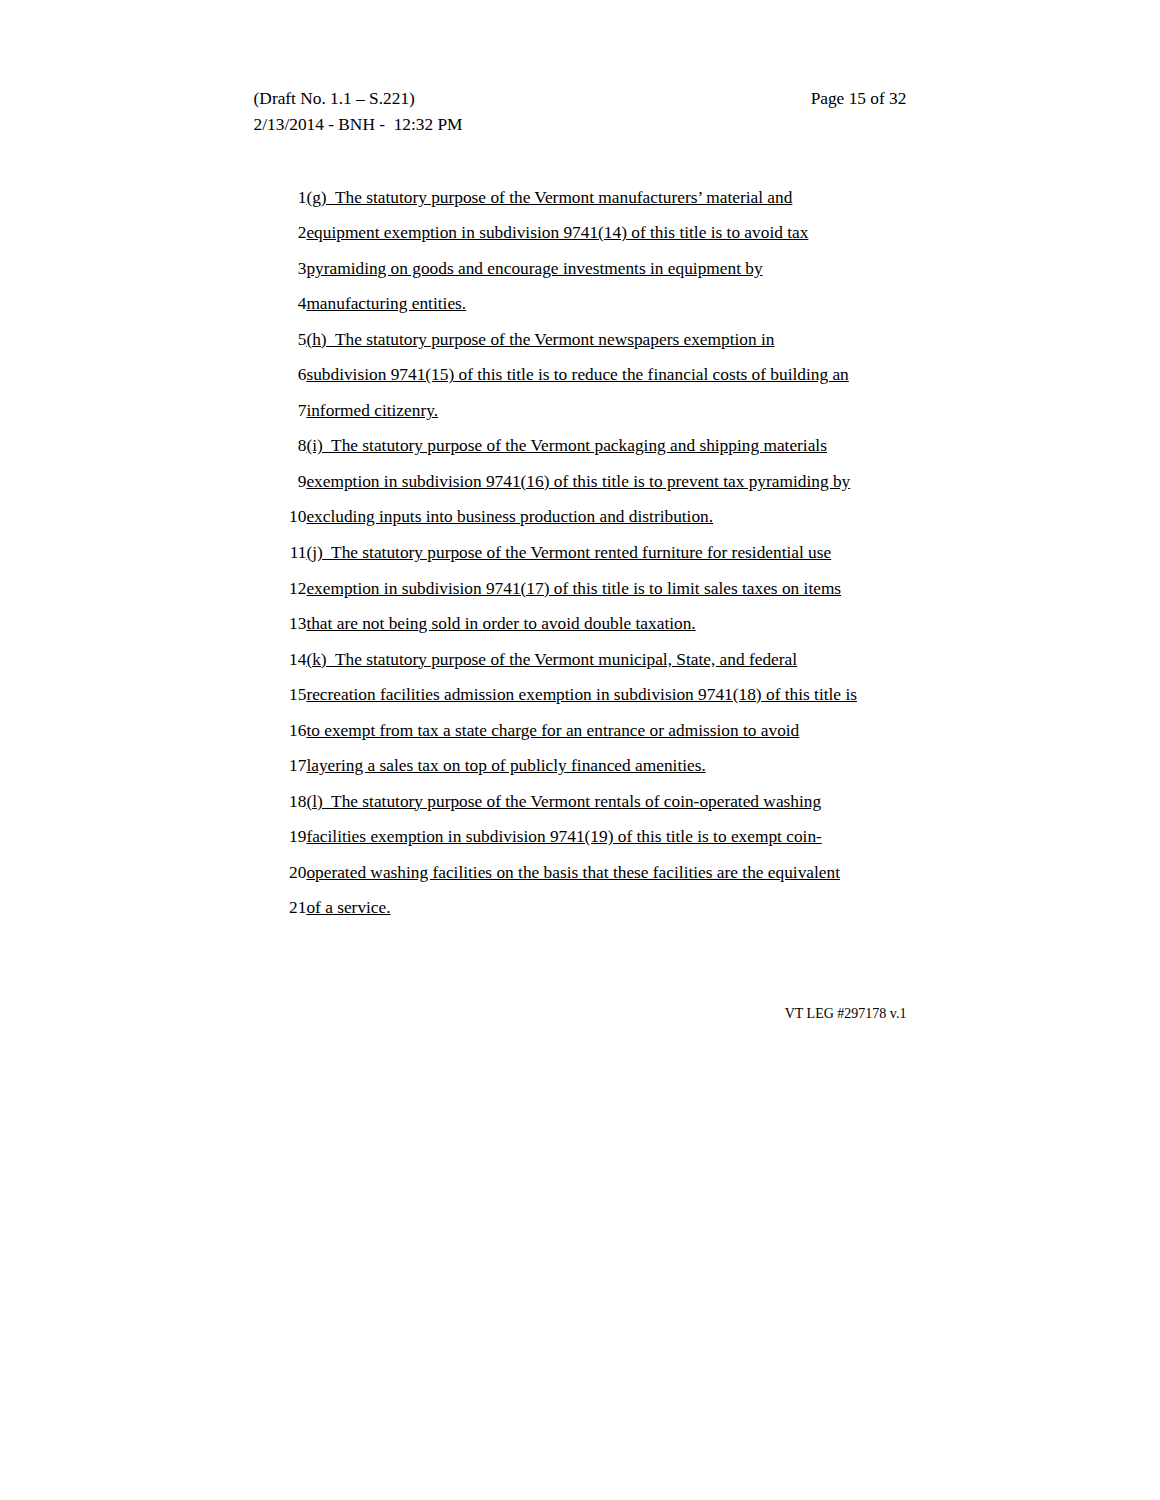(Draft No. 1.1 – S.221)
2/13/2014 - BNH - 12:32 PM
Page 15 of 32
| 1 | (g) The statutory purpose of the Vermont manufacturers’ material and |
| 2 | equipment exemption in subdivision 9741(14) of this title is to avoid tax |
| 3 | pyramiding on goods and encourage investments in equipment by |
| 4 | manufacturing entities. |
| 5 | (h) The statutory purpose of the Vermont newspapers exemption in |
| 6 | subdivision 9741(15) of this title is to reduce the financial costs of building an |
| 7 | informed citizenry. |
| 8 | (i) The statutory purpose of the Vermont packaging and shipping materials |
| 9 | exemption in subdivision 9741(16) of this title is to prevent tax pyramiding by |
| 10 | excluding inputs into business production and distribution. |
| 11 | (j) The statutory purpose of the Vermont rented furniture for residential use |
| 12 | exemption in subdivision 9741(17) of this title is to limit sales taxes on items |
| 13 | that are not being sold in order to avoid double taxation. |
| 14 | (k) The statutory purpose of the Vermont municipal, State, and federal |
| 15 | recreation facilities admission exemption in subdivision 9741(18) of this title is |
| 16 | to exempt from tax a state charge for an entrance or admission to avoid |
| 17 | layering a sales tax on top of publicly financed amenities. |
| 18 | (l) The statutory purpose of the Vermont rentals of coin-operated washing |
| 19 | facilities exemption in subdivision 9741(19) of this title is to exempt coin- |
| 20 | operated washing facilities on the basis that these facilities are the equivalent |
| 21 | of a service. |
VT LEG #297178 v.1